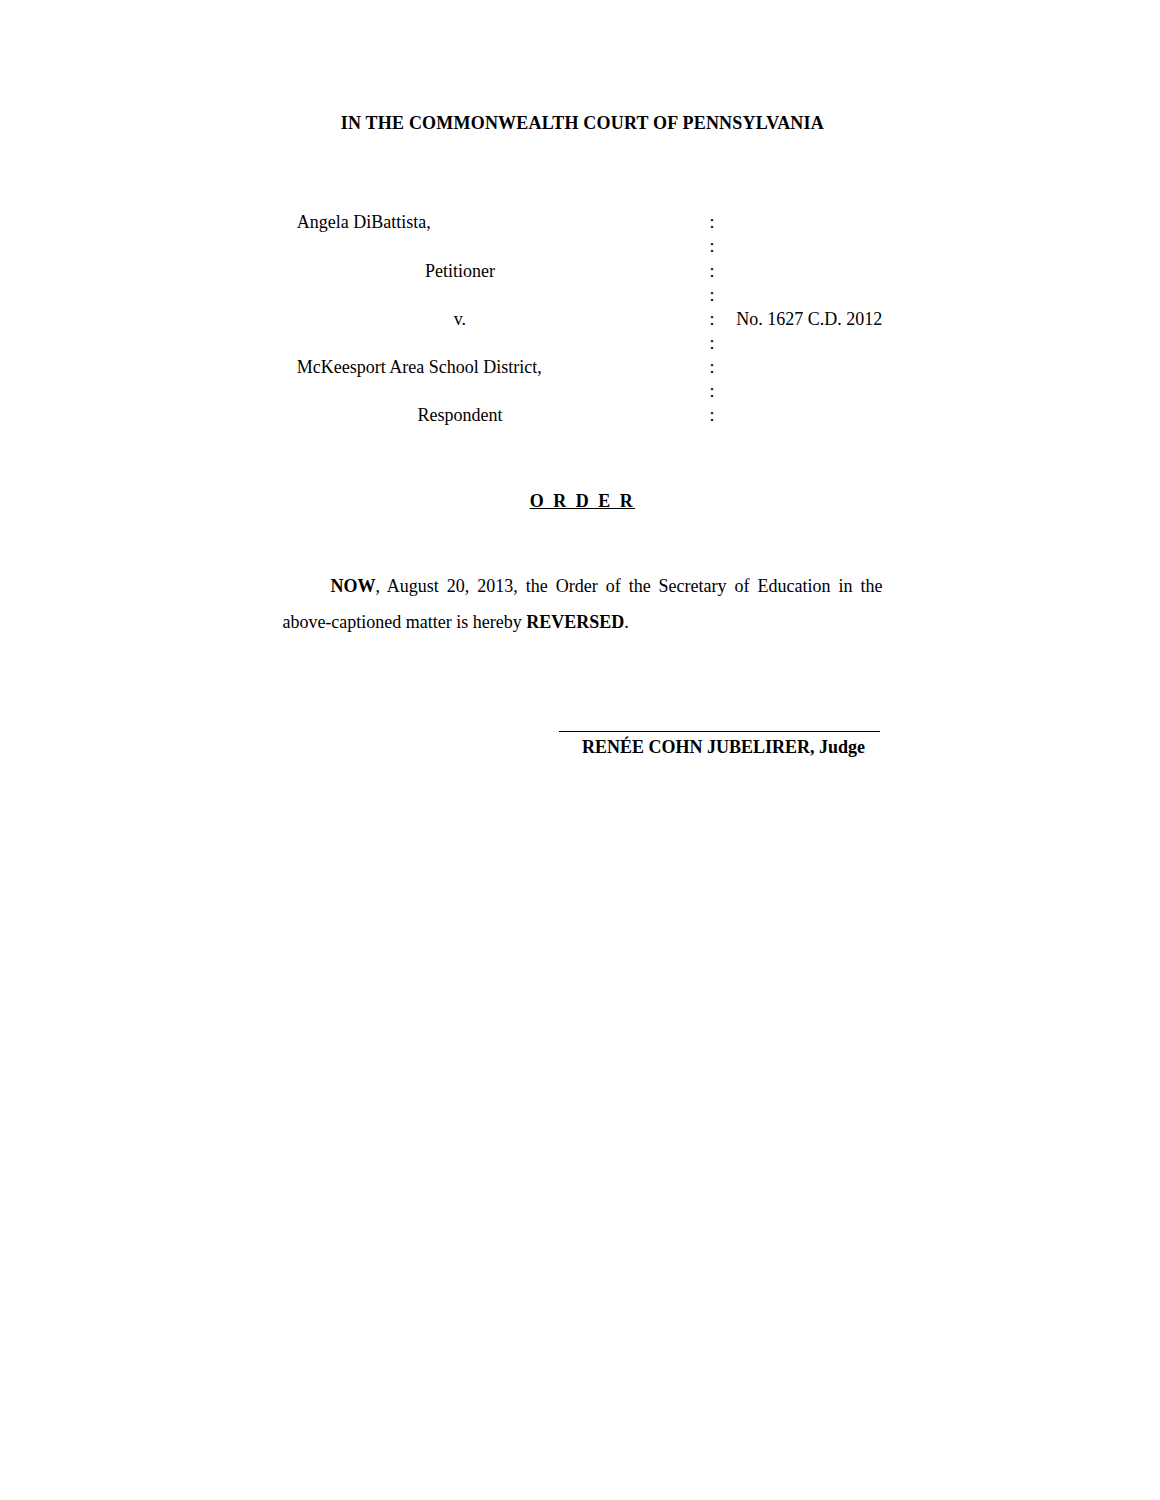IN THE COMMONWEALTH COURT OF PENNSYLVANIA
| Angela DiBattista, | : | |
| | : | |
| Petitioner | : | |
| | : | |
| v. | : | No. 1627 C.D. 2012 |
| | : | |
| McKeesport Area School District, | : | |
| | : | |
| Respondent | : | |
O R D E R
NOW, August 20, 2013, the Order of the Secretary of Education in the above-captioned matter is hereby REVERSED.
RENÉE COHN JUBELIRER, Judge